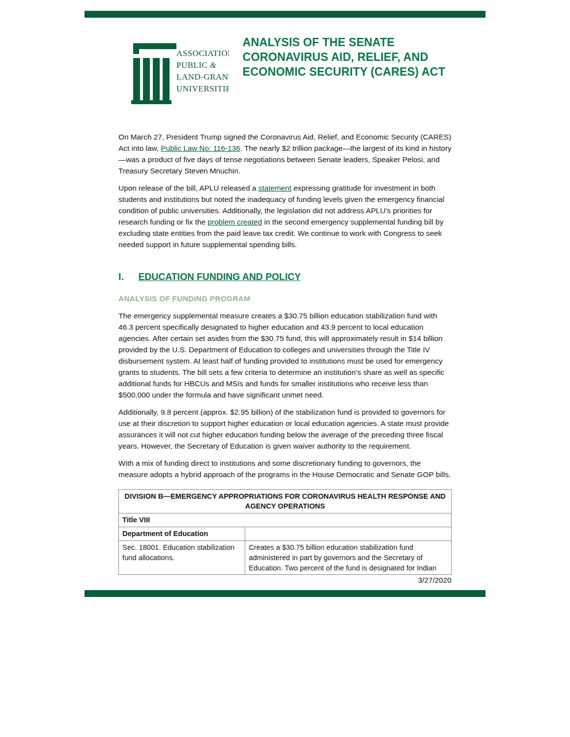ASSOCIATION OF PUBLIC & LAND-GRANT UNIVERSITIES
ANALYSIS OF THE SENATE CORONAVIRUS AID, RELIEF, AND ECONOMIC SECURITY (CARES) ACT
On March 27, President Trump signed the Coronavirus Aid, Relief, and Economic Security (CARES) Act into law, Public Law No: 116-136. The nearly $2 trillion package—the largest of its kind in history—was a product of five days of tense negotiations between Senate leaders, Speaker Pelosi, and Treasury Secretary Steven Mnuchin.
Upon release of the bill, APLU released a statement expressing gratitude for investment in both students and institutions but noted the inadequacy of funding levels given the emergency financial condition of public universities. Additionally, the legislation did not address APLU’s priorities for research funding or fix the problem created in the second emergency supplemental funding bill by excluding state entities from the paid leave tax credit. We continue to work with Congress to seek needed support in future supplemental spending bills.
I. EDUCATION FUNDING AND POLICY
Analysis of Funding Program
The emergency supplemental measure creates a $30.75 billion education stabilization fund with 46.3 percent specifically designated to higher education and 43.9 percent to local education agencies. After certain set asides from the $30.75 fund, this will approximately result in $14 billion provided by the U.S. Department of Education to colleges and universities through the Title IV disbursement system. At least half of funding provided to institutions must be used for emergency grants to students. The bill sets a few criteria to determine an institution’s share as well as specific additional funds for HBCUs and MSIs and funds for smaller institutions who receive less than $500,000 under the formula and have significant unmet need.
Additionally, 9.8 percent (approx. $2.95 billion) of the stabilization fund is provided to governors for use at their discretion to support higher education or local education agencies. A state must provide assurances it will not cut higher education funding below the average of the preceding three fiscal years. However, the Secretary of Education is given waiver authority to the requirement.
With a mix of funding direct to institutions and some discretionary funding to governors, the measure adopts a hybrid approach of the programs in the House Democratic and Senate GOP bills.
| DIVISION B—EMERGENCY APPROPRIATIONS FOR CORONAVIRUS HEALTH RESPONSE AND AGENCY OPERATIONS |
| --- |
| Title VIII |
| Department of Education | |
| Sec. 18001. Education stabilization fund allocations. | Creates a $30.75 billion education stabilization fund administered in part by governors and the Secretary of Education. Two percent of the fund is designated for Indian |
3/27/2020